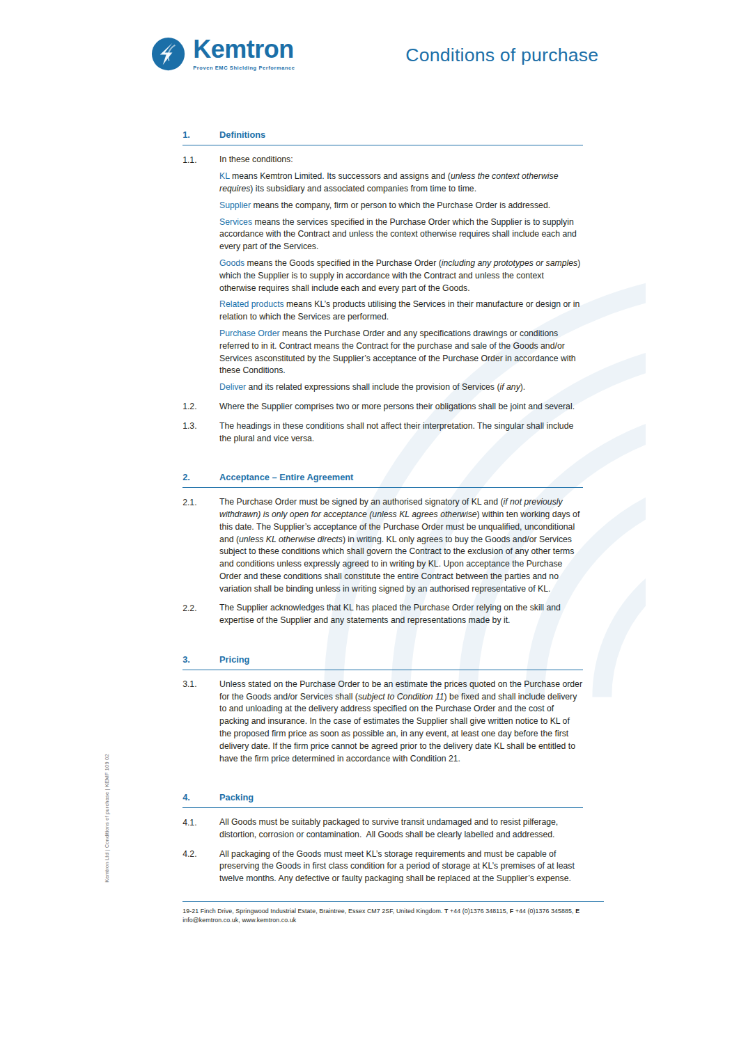Kemtron
Proven EMC Shielding Performance
Conditions of purchase
1. Definitions
1.1.
In these conditions:
KL means Kemtron Limited. Its successors and assigns and (unless the context otherwise requires) its subsidiary and associated companies from time to time.
Supplier means the company, firm or person to which the Purchase Order is addressed.
Services means the services specified in the Purchase Order which the Supplier is to supplyin accordance with the Contract and unless the context otherwise requires shall include each and every part of the Services.
Goods means the Goods specified in the Purchase Order (including any prototypes or samples) which the Supplier is to supply in accordance with the Contract and unless the context otherwise requires shall include each and every part of the Goods.
Related products means KL’s products utilising the Services in their manufacture or design or in relation to which the Services are performed.
Purchase Order means the Purchase Order and any specifications drawings or conditions referred to in it. Contract means the Contract for the purchase and sale of the Goods and/or Services asconstituted by the Supplier’s acceptance of the Purchase Order in accordance with these Conditions.
Deliver and its related expressions shall include the provision of Services (if any).
1.2.
Where the Supplier comprises two or more persons their obligations shall be joint and several.
1.3.
The headings in these conditions shall not affect their interpretation. The singular shall include the plural and vice versa.
2. Acceptance – Entire Agreement
2.1.
The Purchase Order must be signed by an authorised signatory of KL and (if not previously withdrawn) is only open for acceptance (unless KL agrees otherwise) within ten working days of this date. The Supplier’s acceptance of the Purchase Order must be unqualified, unconditional and (unless KL otherwise directs) in writing. KL only agrees to buy the Goods and/or Services subject to these conditions which shall govern the Contract to the exclusion of any other terms and conditions unless expressly agreed to in writing by KL. Upon acceptance the Purchase Order and these conditions shall constitute the entire Contract between the parties and no variation shall be binding unless in writing signed by an authorised representative of KL.
2.2.
The Supplier acknowledges that KL has placed the Purchase Order relying on the skill and expertise of the Supplier and any statements and representations made by it.
3. Pricing
3.1.
Unless stated on the Purchase Order to be an estimate the prices quoted on the Purchase order for the Goods and/or Services shall (subject to Condition 11) be fixed and shall include delivery to and unloading at the delivery address specified on the Purchase Order and the cost of packing and insurance. In the case of estimates the Supplier shall give written notice to KL of the proposed firm price as soon as possible an, in any event, at least one day before the first delivery date. If the firm price cannot be agreed prior to the delivery date KL shall be entitled to have the firm price determined in accordance with Condition 21.
4. Packing
4.1.
All Goods must be suitably packaged to survive transit undamaged and to resist pilferage, distortion, corrosion or contamination. All Goods shall be clearly labelled and addressed.
4.2.
All packaging of the Goods must meet KL’s storage requirements and must be capable of preserving the Goods in first class condition for a period of storage at KL’s premises of at least twelve months. Any defective or faulty packaging shall be replaced at the Supplier’s expense.
Kemtron Ltd | Conditions of purchase | KEMF 109 02
19-21 Finch Drive, Springwood Industrial Estate, Braintree, Essex CM7 2SF, United Kingdom. T +44 (0)1376 348115, F +44 (0)1376 345885, E info@kemtron.co.uk, www.kemtron.co.uk